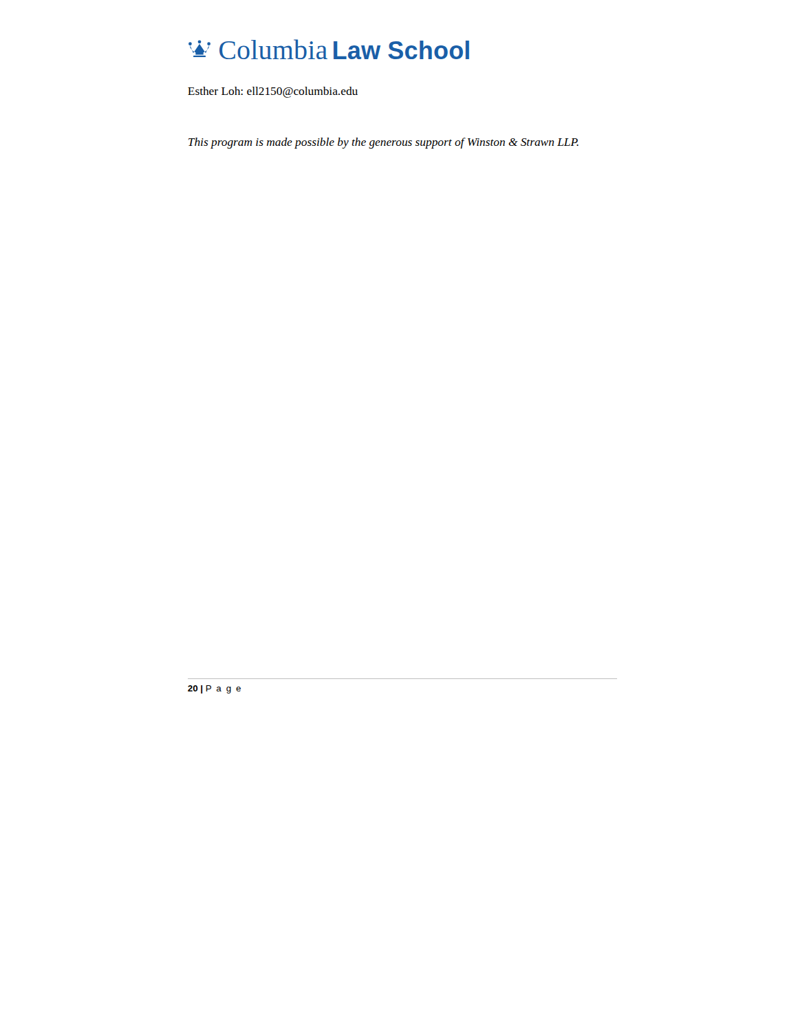Columbia Law School
Esther Loh: ell2150@columbia.edu
This program is made possible by the generous support of Winston & Strawn LLP.
20 | P a g e